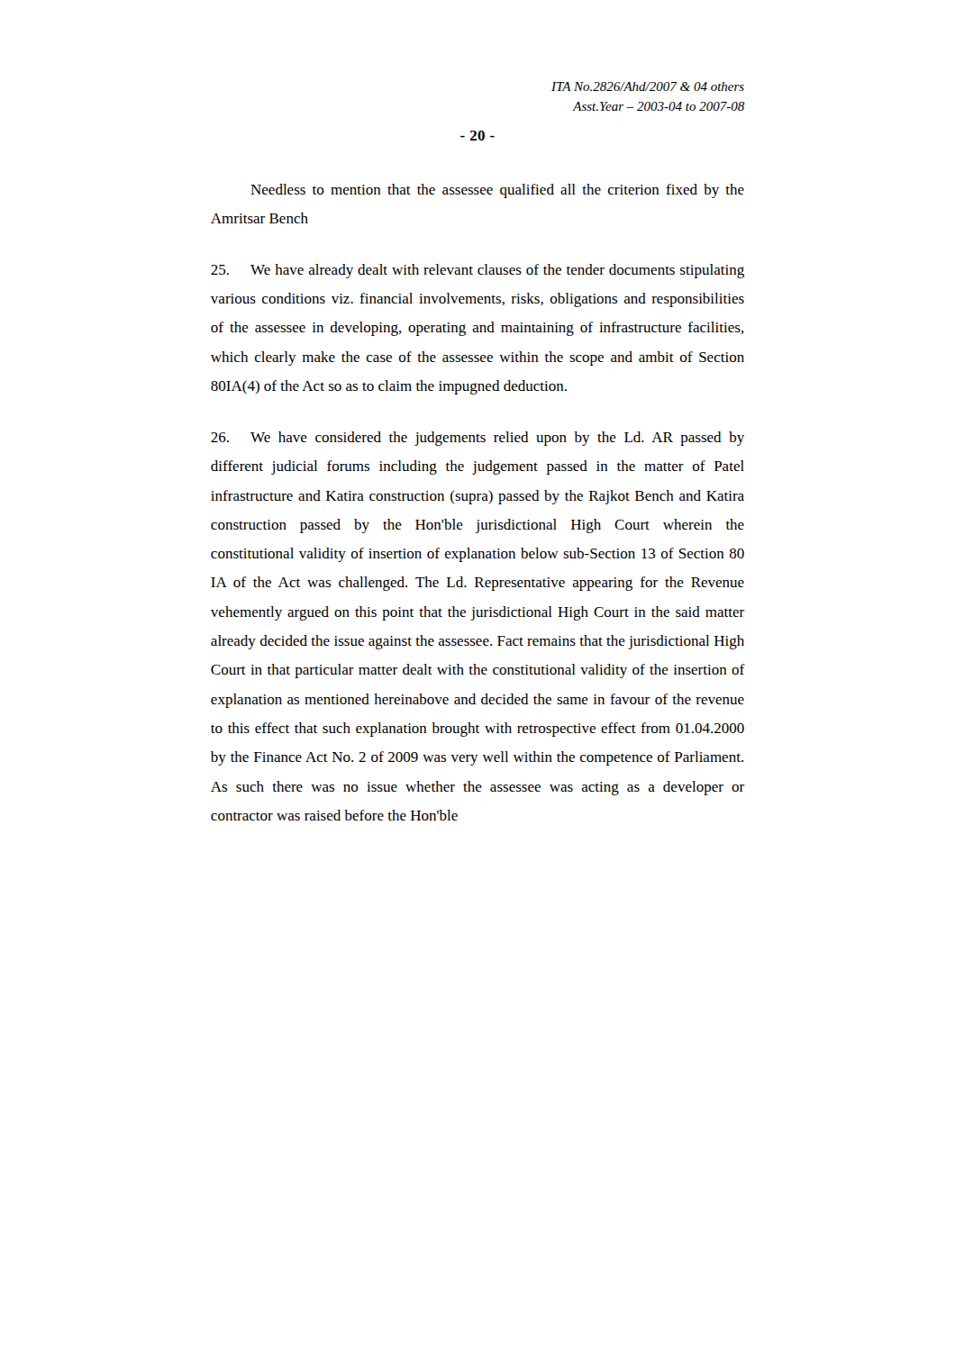ITA No.2826/Ahd/2007 & 04 others
Asst.Year – 2003-04 to 2007-08
- 20 -
Needless to mention that the assessee qualified all the criterion fixed by the Amritsar Bench
25. We have already dealt with relevant clauses of the tender documents stipulating various conditions viz. financial involvements, risks, obligations and responsibilities of the assessee in developing, operating and maintaining of infrastructure facilities, which clearly make the case of the assessee within the scope and ambit of Section 80IA(4) of the Act so as to claim the impugned deduction.
26. We have considered the judgements relied upon by the Ld. AR passed by different judicial forums including the judgement passed in the matter of Patel infrastructure and Katira construction (supra) passed by the Rajkot Bench and Katira construction passed by the Hon'ble jurisdictional High Court wherein the constitutional validity of insertion of explanation below sub-Section 13 of Section 80 IA of the Act was challenged. The Ld. Representative appearing for the Revenue vehemently argued on this point that the jurisdictional High Court in the said matter already decided the issue against the assessee. Fact remains that the jurisdictional High Court in that particular matter dealt with the constitutional validity of the insertion of explanation as mentioned hereinabove and decided the same in favour of the revenue to this effect that such explanation brought with retrospective effect from 01.04.2000 by the Finance Act No. 2 of 2009 was very well within the competence of Parliament. As such there was no issue whether the assessee was acting as a developer or contractor was raised before the Hon'ble